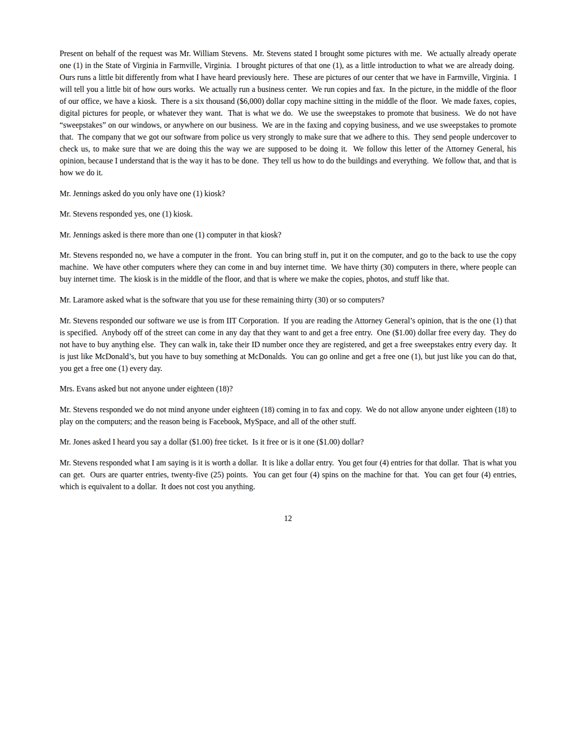Present on behalf of the request was Mr. William Stevens. Mr. Stevens stated I brought some pictures with me. We actually already operate one (1) in the State of Virginia in Farmville, Virginia. I brought pictures of that one (1), as a little introduction to what we are already doing. Ours runs a little bit differently from what I have heard previously here. These are pictures of our center that we have in Farmville, Virginia. I will tell you a little bit of how ours works. We actually run a business center. We run copies and fax. In the picture, in the middle of the floor of our office, we have a kiosk. There is a six thousand ($6,000) dollar copy machine sitting in the middle of the floor. We made faxes, copies, digital pictures for people, or whatever they want. That is what we do. We use the sweepstakes to promote that business. We do not have “sweepstakes” on our windows, or anywhere on our business. We are in the faxing and copying business, and we use sweepstakes to promote that. The company that we got our software from police us very strongly to make sure that we adhere to this. They send people undercover to check us, to make sure that we are doing this the way we are supposed to be doing it. We follow this letter of the Attorney General, his opinion, because I understand that is the way it has to be done. They tell us how to do the buildings and everything. We follow that, and that is how we do it.
Mr. Jennings asked do you only have one (1) kiosk?
Mr. Stevens responded yes, one (1) kiosk.
Mr. Jennings asked is there more than one (1) computer in that kiosk?
Mr. Stevens responded no, we have a computer in the front. You can bring stuff in, put it on the computer, and go to the back to use the copy machine. We have other computers where they can come in and buy internet time. We have thirty (30) computers in there, where people can buy internet time. The kiosk is in the middle of the floor, and that is where we make the copies, photos, and stuff like that.
Mr. Laramore asked what is the software that you use for these remaining thirty (30) or so computers?
Mr. Stevens responded our software we use is from IIT Corporation. If you are reading the Attorney General’s opinion, that is the one (1) that is specified. Anybody off of the street can come in any day that they want to and get a free entry. One ($1.00) dollar free every day. They do not have to buy anything else. They can walk in, take their ID number once they are registered, and get a free sweepstakes entry every day. It is just like McDonald’s, but you have to buy something at McDonalds. You can go online and get a free one (1), but just like you can do that, you get a free one (1) every day.
Mrs. Evans asked but not anyone under eighteen (18)?
Mr. Stevens responded we do not mind anyone under eighteen (18) coming in to fax and copy. We do not allow anyone under eighteen (18) to play on the computers; and the reason being is Facebook, MySpace, and all of the other stuff.
Mr. Jones asked I heard you say a dollar ($1.00) free ticket. Is it free or is it one ($1.00) dollar?
Mr. Stevens responded what I am saying is it is worth a dollar. It is like a dollar entry. You get four (4) entries for that dollar. That is what you can get. Ours are quarter entries, twenty-five (25) points. You can get four (4) spins on the machine for that. You can get four (4) entries, which is equivalent to a dollar. It does not cost you anything.
12